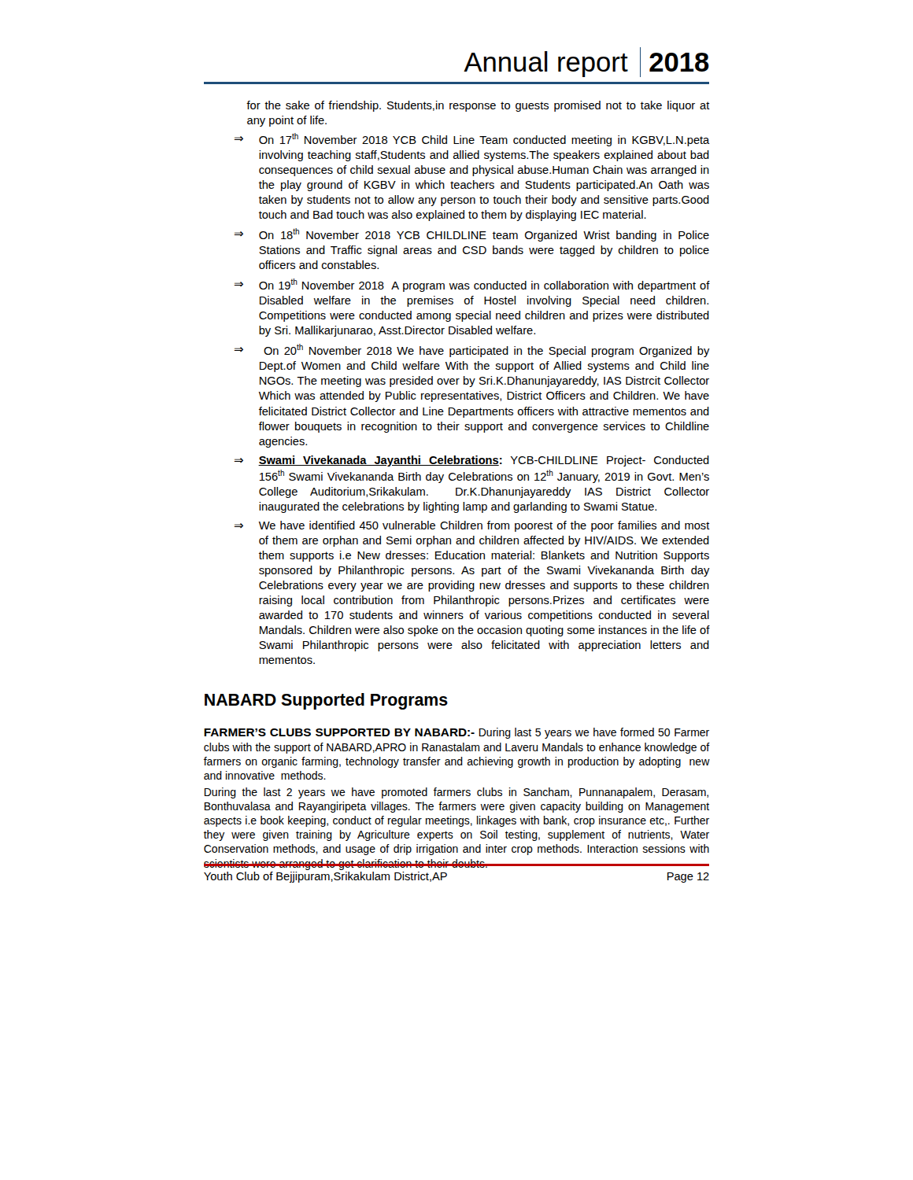Annual report 2018
for the sake of friendship. Students,in response to guests promised not to take liquor at any point of life.
On 17th November 2018 YCB Child Line Team conducted meeting in KGBV,L.N.peta involving teaching staff,Students and allied systems.The speakers explained about bad consequences of child sexual abuse and physical abuse.Human Chain was arranged in the play ground of KGBV in which teachers and Students participated.An Oath was taken by students not to allow any person to touch their body and sensitive parts.Good touch and Bad touch was also explained to them by displaying IEC material.
On 18th November 2018 YCB CHILDLINE team Organized Wrist banding in Police Stations and Traffic signal areas and CSD bands were tagged by children to police officers and constables.
On 19th November 2018 A program was conducted in collaboration with department of Disabled welfare in the premises of Hostel involving Special need children. Competitions were conducted among special need children and prizes were distributed by Sri. Mallikarjunarao, Asst.Director Disabled welfare.
On 20th November 2018 We have participated in the Special program Organized by Dept.of Women and Child welfare With the support of Allied systems and Child line NGOs. The meeting was presided over by Sri.K.Dhanunjayareddy, IAS Distrcit Collector Which was attended by Public representatives, District Officers and Children. We have felicitated District Collector and Line Departments officers with attractive mementos and flower bouquets in recognition to their support and convergence services to Childline agencies.
Swami Vivekanada Jayanthi Celebrations: YCB-CHILDLINE Project- Conducted 156th Swami Vivekananda Birth day Celebrations on 12th January, 2019 in Govt. Men’s College Auditorium,Srikakulam. Dr.K.Dhanunjayareddy IAS District Collector inaugurated the celebrations by lighting lamp and garlanding to Swami Statue.
We have identified 450 vulnerable Children from poorest of the poor families and most of them are orphan and Semi orphan and children affected by HIV/AIDS. We extended them supports i.e New dresses: Education material: Blankets and Nutrition Supports sponsored by Philanthropic persons. As part of the Swami Vivekananda Birth day Celebrations every year we are providing new dresses and supports to these children raising local contribution from Philanthropic persons.Prizes and certificates were awarded to 170 students and winners of various competitions conducted in several Mandals. Children were also spoke on the occasion quoting some instances in the life of Swami Philanthropic persons were also felicitated with appreciation letters and mementos.
NABARD Supported Programs
FARMER’S CLUBS SUPPORTED BY NABARD:- During last 5 years we have formed 50 Farmer clubs with the support of NABARD,APRO in Ranastalam and Laveru Mandals to enhance knowledge of farmers on organic farming, technology transfer and achieving growth in production by adopting new and innovative methods.
During the last 2 years we have promoted farmers clubs in Sancham, Punnanapalem, Derasam, Bonthuvalasa and Rayangiripeta villages. The farmers were given capacity building on Management aspects i.e book keeping, conduct of regular meetings, linkages with bank, crop insurance etc,. Further they were given training by Agriculture experts on Soil testing, supplement of nutrients, Water Conservation methods, and usage of drip irrigation and inter crop methods. Interaction sessions with scientists were arranged to get clarification to their doubts.
Youth Club of Bejjipuram,Srikakulam District,AP Page 12